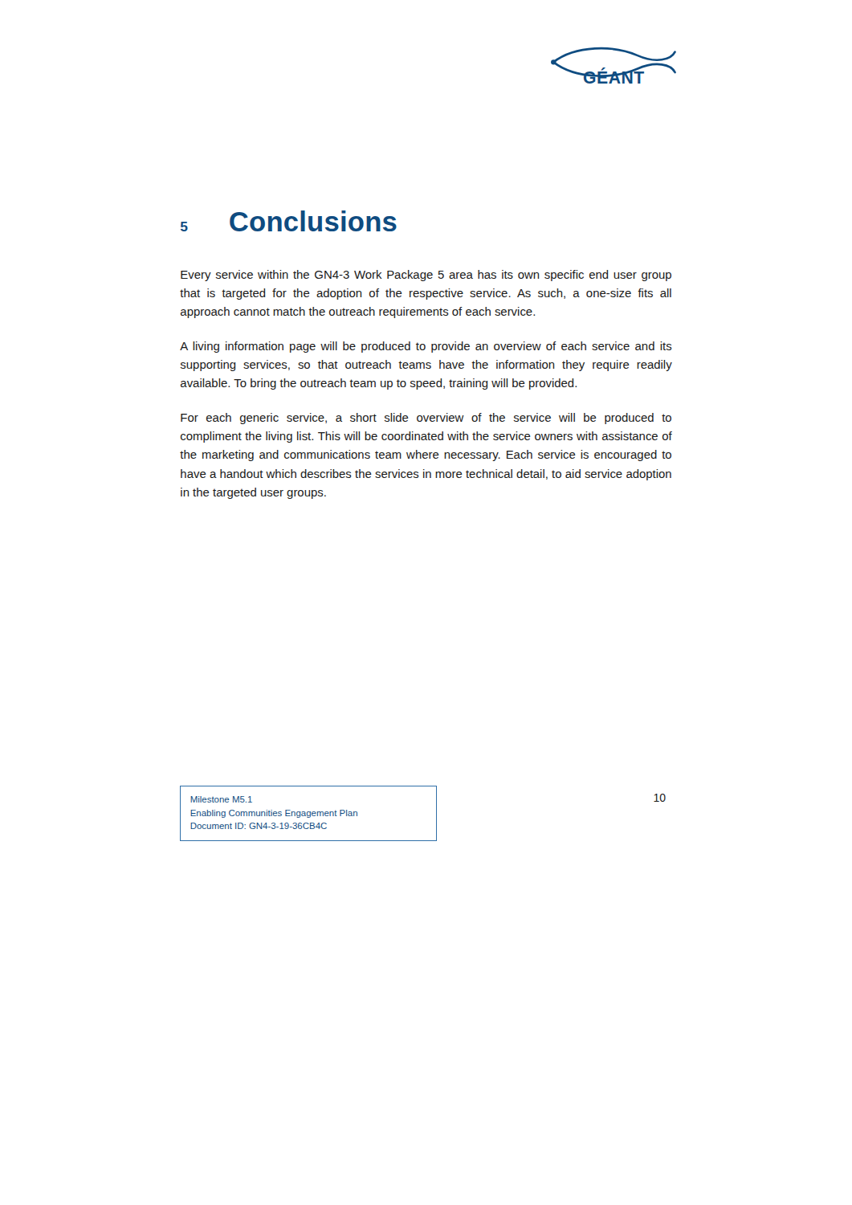GÉANT
5 Conclusions
Every service within the GN4-3 Work Package 5 area has its own specific end user group that is targeted for the adoption of the respective service. As such, a one-size fits all approach cannot match the outreach requirements of each service.
A living information page will be produced to provide an overview of each service and its supporting services, so that outreach teams have the information they require readily available. To bring the outreach team up to speed, training will be provided.
For each generic service, a short slide overview of the service will be produced to compliment the living list. This will be coordinated with the service owners with assistance of the marketing and communications team where necessary. Each service is encouraged to have a handout which describes the services in more technical detail, to aid service adoption in the targeted user groups.
Milestone M5.1
Enabling Communities Engagement Plan
Document ID: GN4-3-19-36CB4C
10